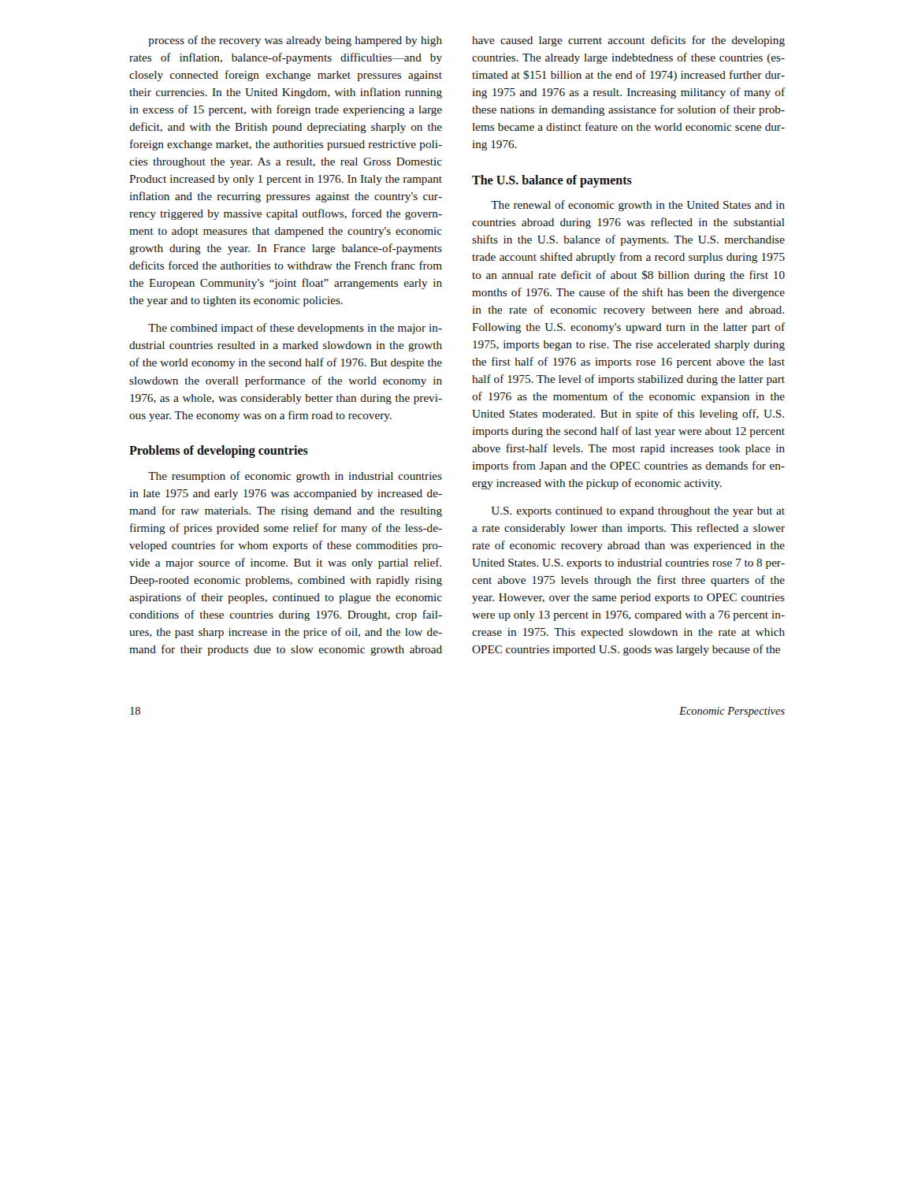process of the recovery was already being hampered by high rates of inflation, balance-of-payments difficulties—and by closely connected foreign exchange market pressures against their currencies. In the United Kingdom, with inflation running in excess of 15 percent, with foreign trade experiencing a large deficit, and with the British pound depreciating sharply on the foreign exchange market, the authorities pursued restrictive policies throughout the year. As a result, the real Gross Domestic Product increased by only 1 percent in 1976. In Italy the rampant inflation and the recurring pressures against the country's currency triggered by massive capital outflows, forced the government to adopt measures that dampened the country's economic growth during the year. In France large balance-of-payments deficits forced the authorities to withdraw the French franc from the European Community's “joint float” arrangements early in the year and to tighten its economic policies.
The combined impact of these developments in the major industrial countries resulted in a marked slowdown in the growth of the world economy in the second half of 1976. But despite the slowdown the overall performance of the world economy in 1976, as a whole, was considerably better than during the previous year. The economy was on a firm road to recovery.
Problems of developing countries
The resumption of economic growth in industrial countries in late 1975 and early 1976 was accompanied by increased demand for raw materials. The rising demand and the resulting firming of prices provided some relief for many of the less-developed countries for whom exports of these commodities provide a major source of income. But it was only partial relief. Deep-rooted economic problems, combined with rapidly rising aspirations of their peoples, continued to plague the economic conditions of these countries during 1976. Drought, crop failures, the past sharp increase in the price of oil, and the low demand for their products due to slow economic growth abroad have caused large current account deficits for the developing countries. The already large indebtedness of these countries (estimated at $151 billion at the end of 1974) increased further during 1975 and 1976 as a result. Increasing militancy of many of these nations in demanding assistance for solution of their problems became a distinct feature on the world economic scene during 1976.
The U.S. balance of payments
The renewal of economic growth in the United States and in countries abroad during 1976 was reflected in the substantial shifts in the U.S. balance of payments. The U.S. merchandise trade account shifted abruptly from a record surplus during 1975 to an annual rate deficit of about $8 billion during the first 10 months of 1976. The cause of the shift has been the divergence in the rate of economic recovery between here and abroad. Following the U.S. economy's upward turn in the latter part of 1975, imports began to rise. The rise accelerated sharply during the first half of 1976 as imports rose 16 percent above the last half of 1975. The level of imports stabilized during the latter part of 1976 as the momentum of the economic expansion in the United States moderated. But in spite of this leveling off, U.S. imports during the second half of last year were about 12 percent above first-half levels. The most rapid increases took place in imports from Japan and the OPEC countries as demands for energy increased with the pickup of economic activity.
U.S. exports continued to expand throughout the year but at a rate considerably lower than imports. This reflected a slower rate of economic recovery abroad than was experienced in the United States. U.S. exports to industrial countries rose 7 to 8 percent above 1975 levels through the first three quarters of the year. However, over the same period exports to OPEC countries were up only 13 percent in 1976, compared with a 76 percent increase in 1975. This expected slowdown in the rate at which OPEC countries imported U.S. goods was largely because of the
18 Economic Perspectives